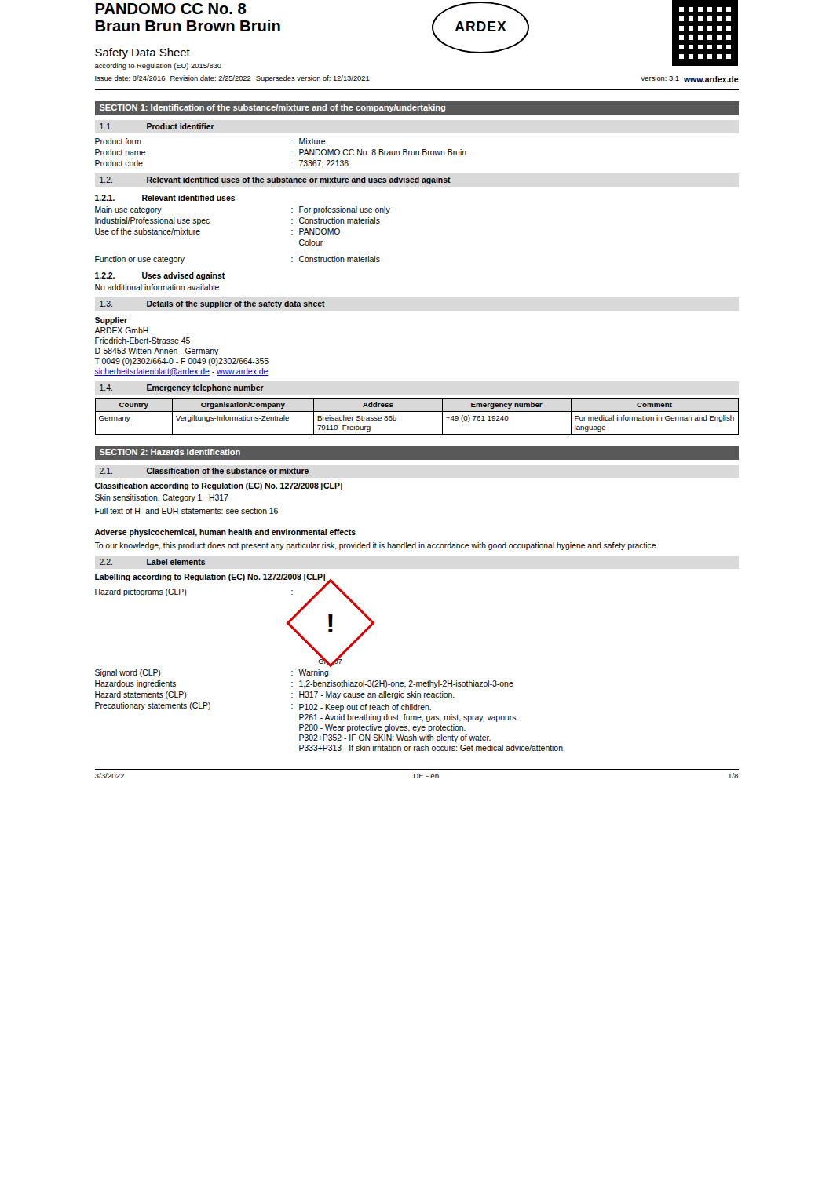PANDOMO CC No. 8
Braun Brun Brown Bruin
Safety Data Sheet
according to Regulation (EU) 2015/830
ARDEX
Issue date: 8/24/2016 Revision date: 2/25/2022 Supersedes version of: 12/13/2021 Version: 3.1 www.ardex.de
SECTION 1: Identification of the substance/mixture and of the company/undertaking
1.1. Product identifier
Product form: Mixture
Product name: PANDOMO CC No. 8 Braun Brun Brown Bruin
Product code: 73367; 22136
1.2. Relevant identified uses of the substance or mixture and uses advised against
1.2.1. Relevant identified uses
Main use category: For professional use only
Industrial/Professional use spec: Construction materials
Use of the substance/mixture: PANDOMO
Colour
Function or use category: Construction materials
1.2.2. Uses advised against
No additional information available
1.3. Details of the supplier of the safety data sheet
Supplier ARDEX GmbH
Friedrich-Ebert-Strasse 45
D-58453 Witten-Annen - Germany
T 0049 (0)2302/664-0 - F 0049 (0)2302/664-355
sicherheitsdatenblatt@ardex.de - www.ardex.de
1.4. Emergency telephone number
| Country | Organisation/Company | Address | Emergency number | Comment |
| --- | --- | --- | --- | --- |
| Germany | Vergiftungs-Informations-Zentrale | Breisacher Strasse 86b 79110 Freiburg | +49 (0) 761 19240 | For medical information in German and English language |
SECTION 2: Hazards identification
2.1. Classification of the substance or mixture
Classification according to Regulation (EC) No. 1272/2008 [CLP]
Skin sensitisation, Category 1 H317
Full text of H- and EUH-statements: see section 16
Adverse physicochemical, human health and environmental effects
To our knowledge, this product does not present any particular risk, provided it is handled in accordance with good occupational hygiene and safety practice.
2.2. Label elements
Labelling according to Regulation (EC) No. 1272/2008 [CLP]
Hazard pictograms (CLP):
!
GHS07
Signal word (CLP): Warning
Hazardous ingredients: 1,2-benzisothiazol-3(2H)-one, 2-methyl-2H-isothiazol-3-one
Hazard statements (CLP): H317 - May cause an allergic skin reaction.
Precautionary statements (CLP):
P102 - Keep out of reach of children.
P261 - Avoid breathing dust, fume, gas, mist, spray, vapours.
P280 - Wear protective gloves, eye protection.
P302+P352 - IF ON SKIN: Wash with plenty of water.
P333+P313 - If skin irritation or rash occurs: Get medical advice/attention.
3/3/2022 DE - en 1/8